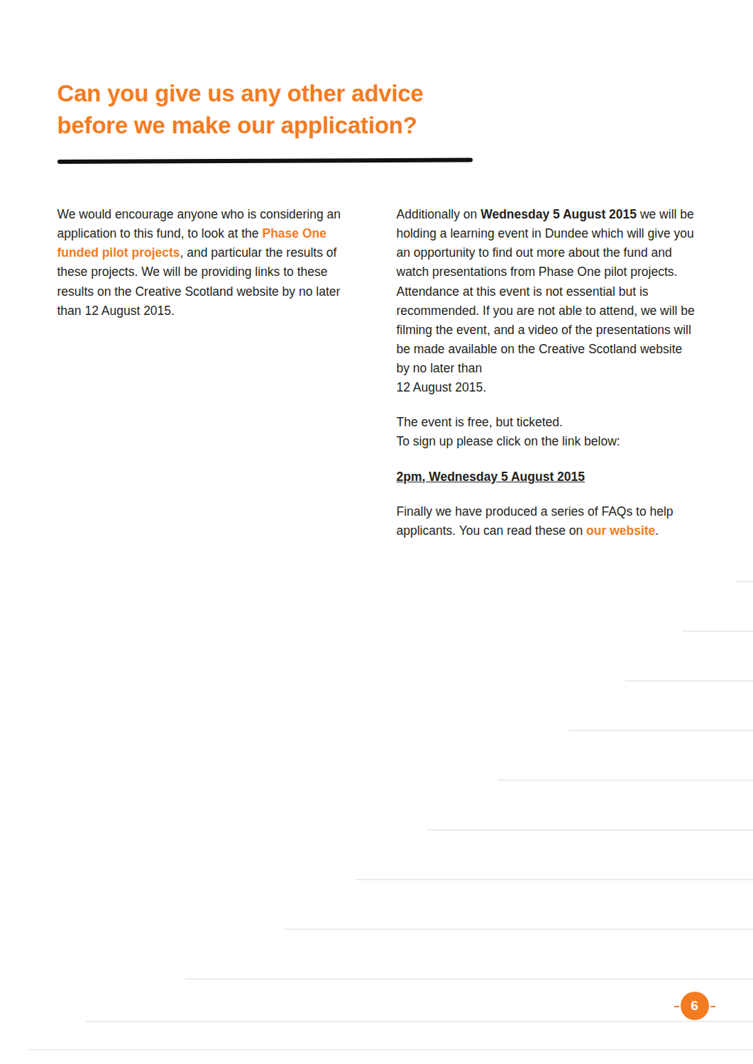Can you give us any other advice
before we make our application?
We would encourage anyone who is considering an application to this fund, to look at the Phase One funded pilot projects, and particular the results of these projects. We will be providing links to these results on the Creative Scotland website by no later than 12 August 2015.
Additionally on Wednesday 5 August 2015 we will be holding a learning event in Dundee which will give you an opportunity to find out more about the fund and watch presentations from Phase One pilot projects. Attendance at this event is not essential but is recommended. If you are not able to attend, we will be filming the event, and a video of the presentations will be made available on the Creative Scotland website by no later than
12 August 2015.
The event is free, but ticketed.
To sign up please click on the link below:
2pm, Wednesday 5 August 2015
Finally we have produced a series of FAQs to help applicants. You can read these on our website.
6